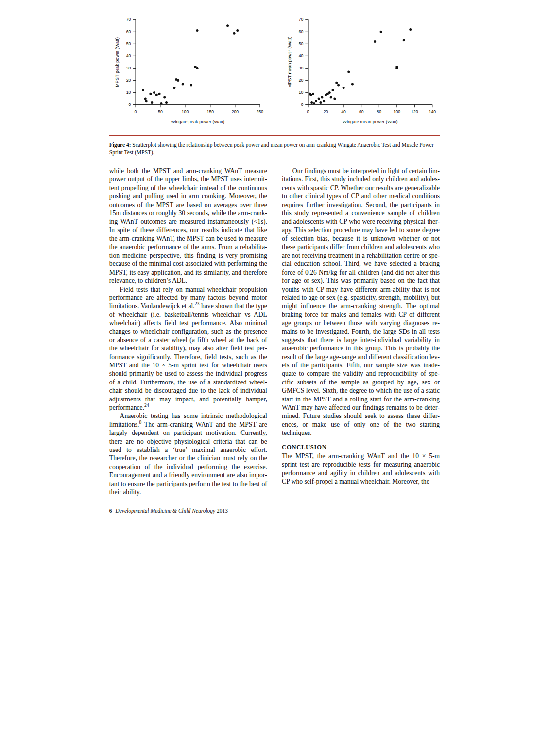0 10 20 30 40 50 60 70 0 50 100 150 200 250 Wingate peak power (Watt) MPST peak power (Watt)
0 10 20 30 40 50 60 70 0 20 40 60 80 100 120 140 Wingate mean power (Watt) MPST mean power (Watt)
Figure 4: Scatterplot showing the relationship between peak power and mean power on arm-cranking Wingate Anaerobic Test and Muscle Power Sprint Test (MPST).
while both the MPST and arm-cranking WAnT measure power output of the upper limbs, the MPST uses intermittent propelling of the wheelchair instead of the continuous pushing and pulling used in arm cranking. Moreover, the outcomes of the MPST are based on averages over three 15m distances or roughly 30 seconds, while the arm-cranking WAnT outcomes are measured instantaneously (<1s). In spite of these differences, our results indicate that like the arm-cranking WAnT, the MPST can be used to measure the anaerobic performance of the arms. From a rehabilitation medicine perspective, this finding is very promising because of the minimal cost associated with performing the MPST, its easy application, and its similarity, and therefore relevance, to children’s ADL.
Field tests that rely on manual wheelchair propulsion performance are affected by many factors beyond motor limitations. Vanlandewijck et al.23 have shown that the type of wheelchair (i.e. basketball/tennis wheelchair vs ADL wheelchair) affects field test performance. Also minimal changes to wheelchair configuration, such as the presence or absence of a caster wheel (a fifth wheel at the back of the wheelchair for stability), may also alter field test performance significantly. Therefore, field tests, such as the MPST and the 10 × 5-m sprint test for wheelchair users should primarily be used to assess the individual progress of a child. Furthermore, the use of a standardized wheelchair should be discouraged due to the lack of individual adjustments that may impact, and potentially hamper, performance.24
Anaerobic testing has some intrinsic methodological limitations.8 The arm-cranking WAnT and the MPST are largely dependent on participant motivation. Currently, there are no objective physiological criteria that can be used to establish a ‘true’ maximal anaerobic effort. Therefore, the researcher or the clinician must rely on the cooperation of the individual performing the exercise. Encouragement and a friendly environment are also important to ensure the participants perform the test to the best of their ability.
Our findings must be interpreted in light of certain limitations. First, this study included only children and adolescents with spastic CP. Whether our results are generalizable to other clinical types of CP and other medical conditions requires further investigation. Second, the participants in this study represented a convenience sample of children and adolescents with CP who were receiving physical therapy. This selection procedure may have led to some degree of selection bias, because it is unknown whether or not these participants differ from children and adolescents who are not receiving treatment in a rehabilitation centre or special education school. Third, we have selected a braking force of 0.26 Nm/kg for all children (and did not alter this for age or sex). This was primarily based on the fact that youths with CP may have different arm-ability that is not related to age or sex (e.g. spasticity, strength, mobility), but might influence the arm-cranking strength. The optimal braking force for males and females with CP of different age groups or between those with varying diagnoses remains to be investigated. Fourth, the large SDs in all tests suggests that there is large inter-individual variability in anaerobic performance in this group. This is probably the result of the large age-range and different classification levels of the participants. Fifth, our sample size was inadequate to compare the validity and reproducibility of specific subsets of the sample as grouped by age, sex or GMFCS level. Sixth, the degree to which the use of a static start in the MPST and a rolling start for the arm-cranking WAnT may have affected our findings remains to be determined. Future studies should seek to assess these differences, or make use of only one of the two starting techniques.
CONCLUSION
The MPST, the arm-cranking WAnT and the 10 × 5-m sprint test are reproducible tests for measuring anaerobic performance and agility in children and adolescents with CP who self-propel a manual wheelchair. Moreover, the
6 Developmental Medicine & Child Neurology 2013